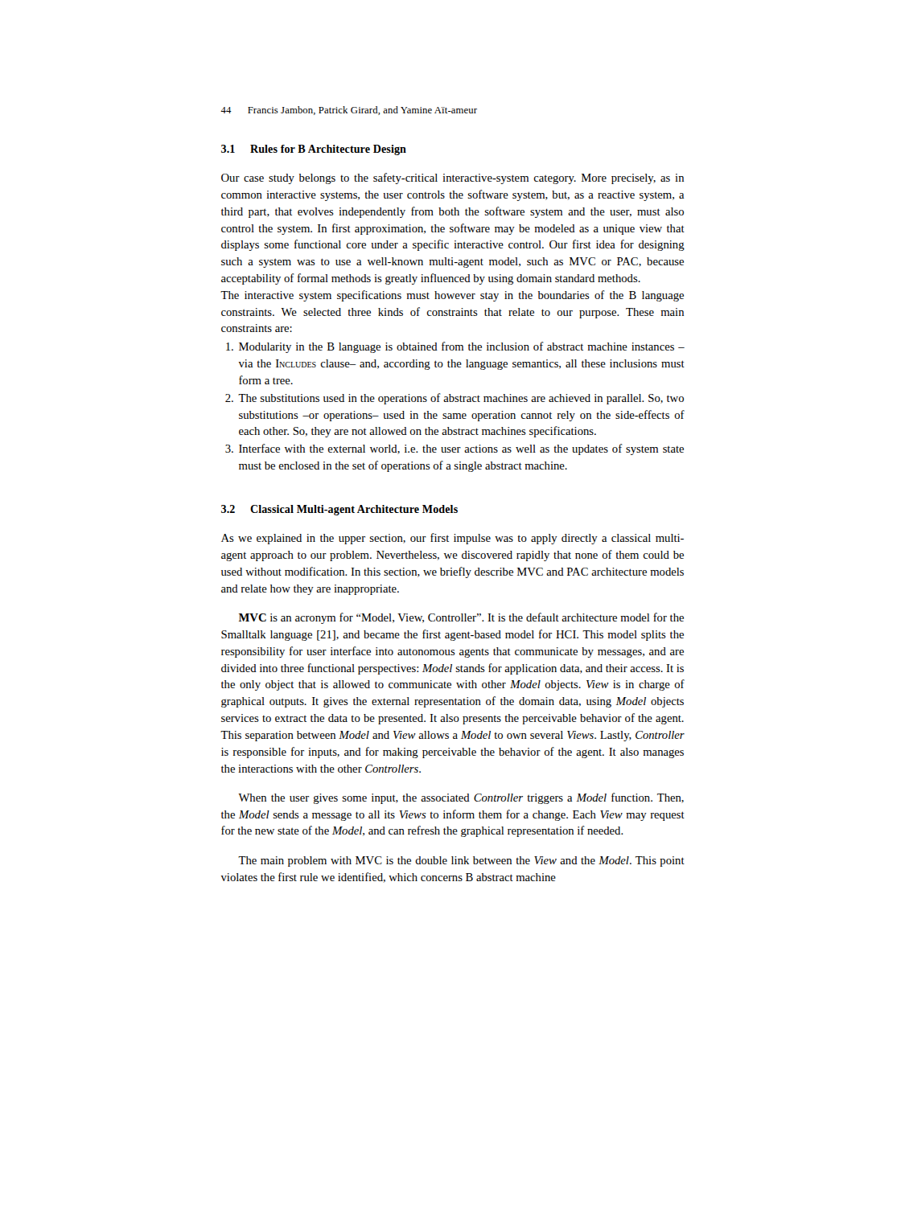44 Francis Jambon, Patrick Girard, and Yamine Aït-ameur
3.1 Rules for B Architecture Design
Our case study belongs to the safety-critical interactive-system category. More precisely, as in common interactive systems, the user controls the software system, but, as a reactive system, a third part, that evolves independently from both the software system and the user, must also control the system. In first approximation, the software may be modeled as a unique view that displays some functional core under a specific interactive control. Our first idea for designing such a system was to use a well-known multi-agent model, such as MVC or PAC, because acceptability of formal methods is greatly influenced by using domain standard methods.
The interactive system specifications must however stay in the boundaries of the B language constraints. We selected three kinds of constraints that relate to our purpose. These main constraints are:
Modularity in the B language is obtained from the inclusion of abstract machine instances –via the Includes clause– and, according to the language semantics, all these inclusions must form a tree.
The substitutions used in the operations of abstract machines are achieved in parallel. So, two substitutions –or operations– used in the same operation cannot rely on the side-effects of each other. So, they are not allowed on the abstract machines specifications.
Interface with the external world, i.e. the user actions as well as the updates of system state must be enclosed in the set of operations of a single abstract machine.
3.2 Classical Multi-agent Architecture Models
As we explained in the upper section, our first impulse was to apply directly a classical multi-agent approach to our problem. Nevertheless, we discovered rapidly that none of them could be used without modification. In this section, we briefly describe MVC and PAC architecture models and relate how they are inappropriate.
MVC is an acronym for “Model, View, Controller”. It is the default architecture model for the Smalltalk language [21], and became the first agent-based model for HCI. This model splits the responsibility for user interface into autonomous agents that communicate by messages, and are divided into three functional perspectives: Model stands for application data, and their access. It is the only object that is allowed to communicate with other Model objects. View is in charge of graphical outputs. It gives the external representation of the domain data, using Model objects services to extract the data to be presented. It also presents the perceivable behavior of the agent. This separation between Model and View allows a Model to own several Views. Lastly, Controller is responsible for inputs, and for making perceivable the behavior of the agent. It also manages the interactions with the other Controllers.
When the user gives some input, the associated Controller triggers a Model function. Then, the Model sends a message to all its Views to inform them for a change. Each View may request for the new state of the Model, and can refresh the graphical representation if needed.
The main problem with MVC is the double link between the View and the Model. This point violates the first rule we identified, which concerns B abstract machine